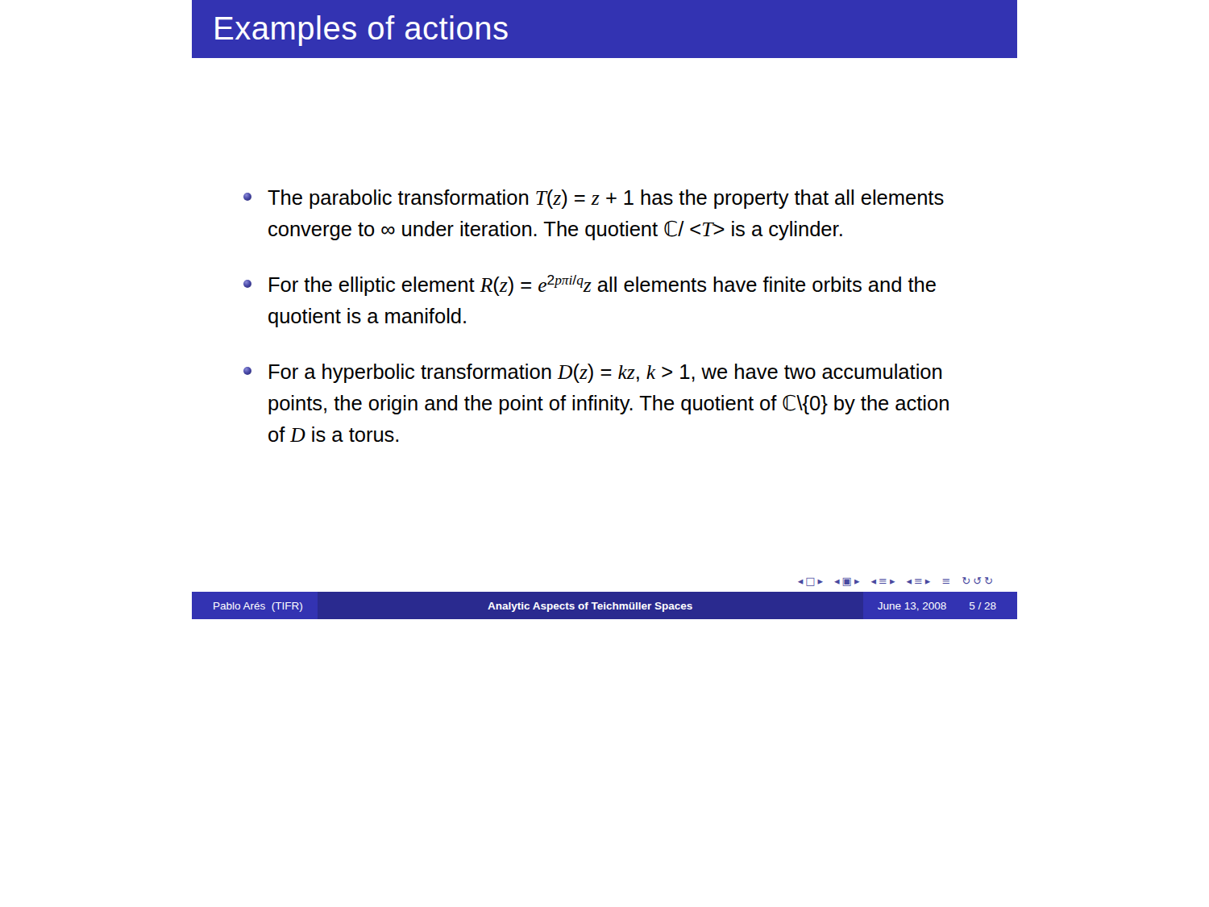Examples of actions
The parabolic transformation T(z) = z + 1 has the property that all elements converge to ∞ under iteration. The quotient ℂ/ <T> is a cylinder.
For the elliptic element R(z) = e2pπi/qz all elements have finite orbits and the quotient is a manifold.
For a hyperbolic transformation D(z) = kz, k > 1, we have two accumulation points, the origin and the point of infinity. The quotient of ℂ\{0} by the action of D is a torus.
◂□▸ ◂▣▸ ◂≡▸ ◂≡▸ ≡ ↻↺↻
Pablo Arés (TIFR)
Analytic Aspects of Teichmüller Spaces
June 13, 2008
5 / 28